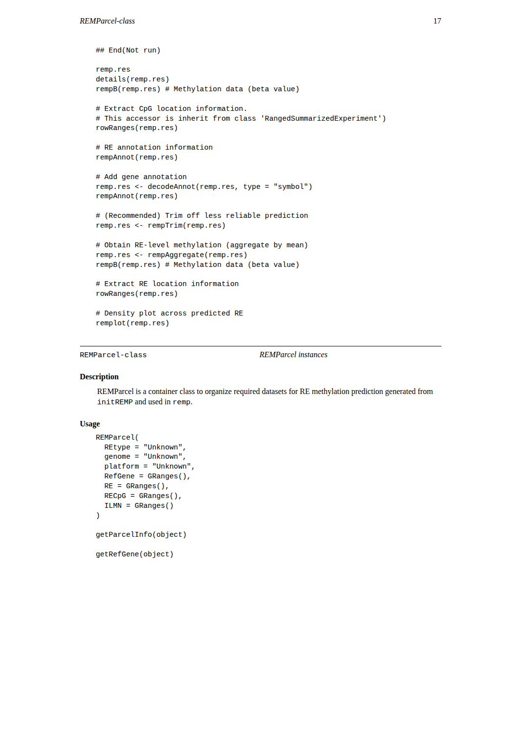REMParcel-class 17
## End(Not run)

remp.res
details(remp.res)
rempB(remp.res) # Methylation data (beta value)

# Extract CpG location information.
# This accessor is inherit from class 'RangedSummarizedExperiment')
rowRanges(remp.res)

# RE annotation information
rempAnnot(remp.res)

# Add gene annotation
remp.res <- decodeAnnot(remp.res, type = "symbol")
rempAnnot(remp.res)

# (Recommended) Trim off less reliable prediction
remp.res <- rempTrim(remp.res)

# Obtain RE-level methylation (aggregate by mean)
remp.res <- rempAggregate(remp.res)
rempB(remp.res) # Methylation data (beta value)

# Extract RE location information
rowRanges(remp.res)

# Density plot across predicted RE
remplot(remp.res)
REMParcel-class REMParcel instances
Description
REMParcel is a container class to organize required datasets for RE methylation prediction generated from initREMP and used in remp.
Usage
REMParcel(
  REtype = "Unknown",
  genome = "Unknown",
  platform = "Unknown",
  RefGene = GRanges(),
  RE = GRanges(),
  RECpG = GRanges(),
  ILMN = GRanges()
)

getParcelInfo(object)

getRefGene(object)